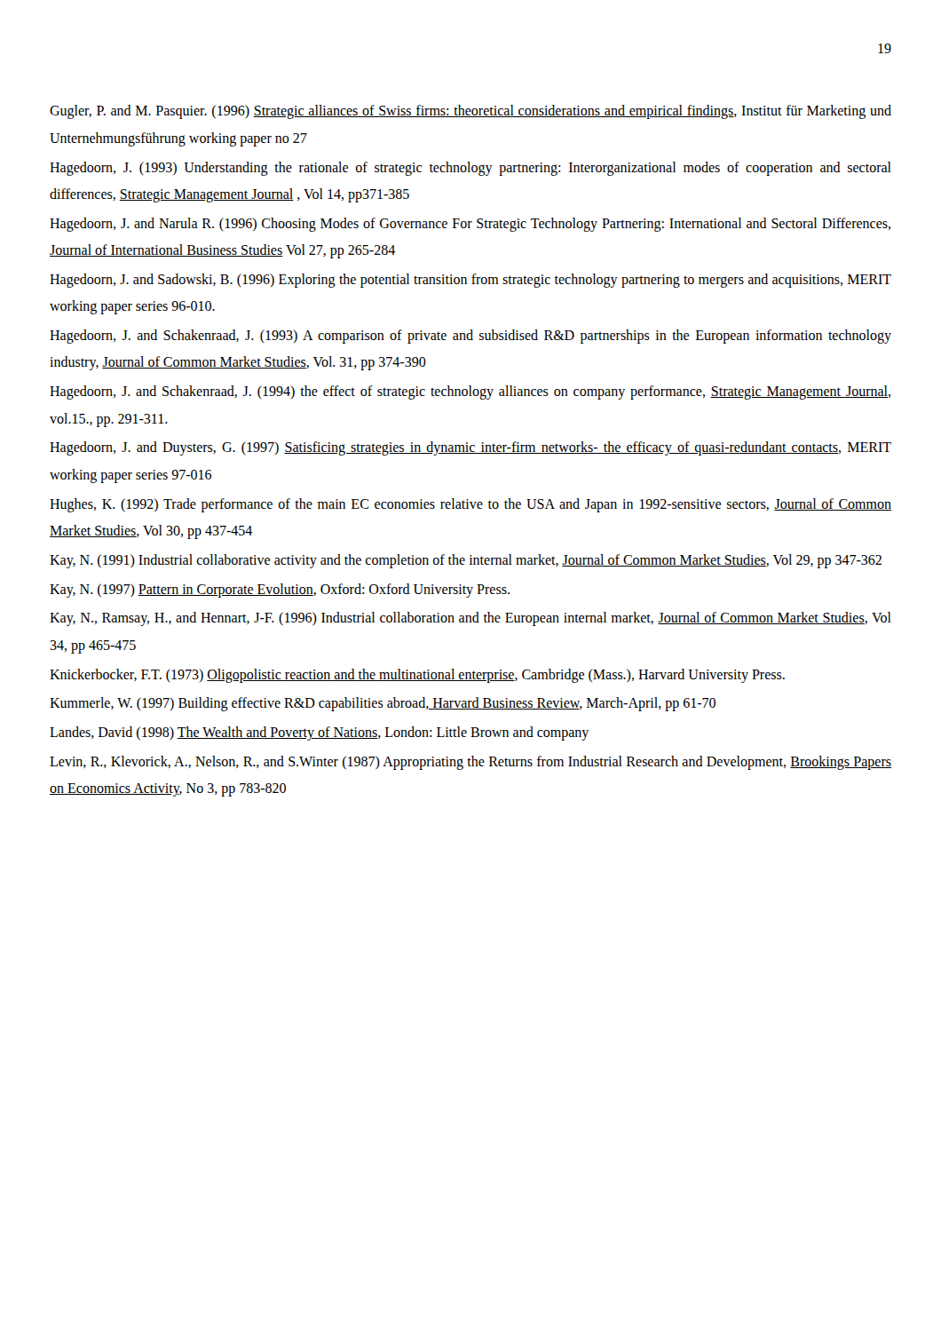19
Gugler, P. and M. Pasquier. (1996) Strategic alliances of Swiss firms: theoretical considerations and empirical findings, Institut für Marketing und Unternehmungsführung working paper no 27
Hagedoorn, J. (1993) Understanding the rationale of strategic technology partnering: Interorganizational modes of cooperation and sectoral differences, Strategic Management Journal , Vol 14, pp371-385
Hagedoorn, J. and Narula R. (1996) Choosing Modes of Governance For Strategic Technology Partnering: International and Sectoral Differences, Journal of International Business Studies Vol 27, pp 265-284
Hagedoorn, J. and Sadowski, B. (1996) Exploring the potential transition from strategic technology partnering to mergers and acquisitions, MERIT working paper series 96-010.
Hagedoorn, J. and Schakenraad, J. (1993) A comparison of private and subsidised R&D partnerships in the European information technology industry, Journal of Common Market Studies, Vol. 31, pp 374-390
Hagedoorn, J. and Schakenraad, J. (1994) the effect of strategic technology alliances on company performance, Strategic Management Journal, vol.15., pp. 291-311.
Hagedoorn, J. and Duysters, G. (1997) Satisficing strategies in dynamic inter-firm networks- the efficacy of quasi-redundant contacts, MERIT working paper series 97-016
Hughes, K. (1992) Trade performance of the main EC economies relative to the USA and Japan in 1992-sensitive sectors, Journal of Common Market Studies, Vol 30, pp 437-454
Kay, N. (1991) Industrial collaborative activity and the completion of the internal market, Journal of Common Market Studies, Vol 29, pp 347-362
Kay, N. (1997) Pattern in Corporate Evolution, Oxford: Oxford University Press.
Kay, N., Ramsay, H., and Hennart, J-F. (1996) Industrial collaboration and the European internal market, Journal of Common Market Studies, Vol 34, pp 465-475
Knickerbocker, F.T. (1973) Oligopolistic reaction and the multinational enterprise, Cambridge (Mass.), Harvard University Press.
Kummerle, W. (1997) Building effective R&D capabilities abroad, Harvard Business Review, March-April, pp 61-70
Landes, David (1998) The Wealth and Poverty of Nations, London: Little Brown and company
Levin, R., Klevorick, A., Nelson, R., and S.Winter (1987) Appropriating the Returns from Industrial Research and Development, Brookings Papers on Economics Activity, No 3, pp 783-820